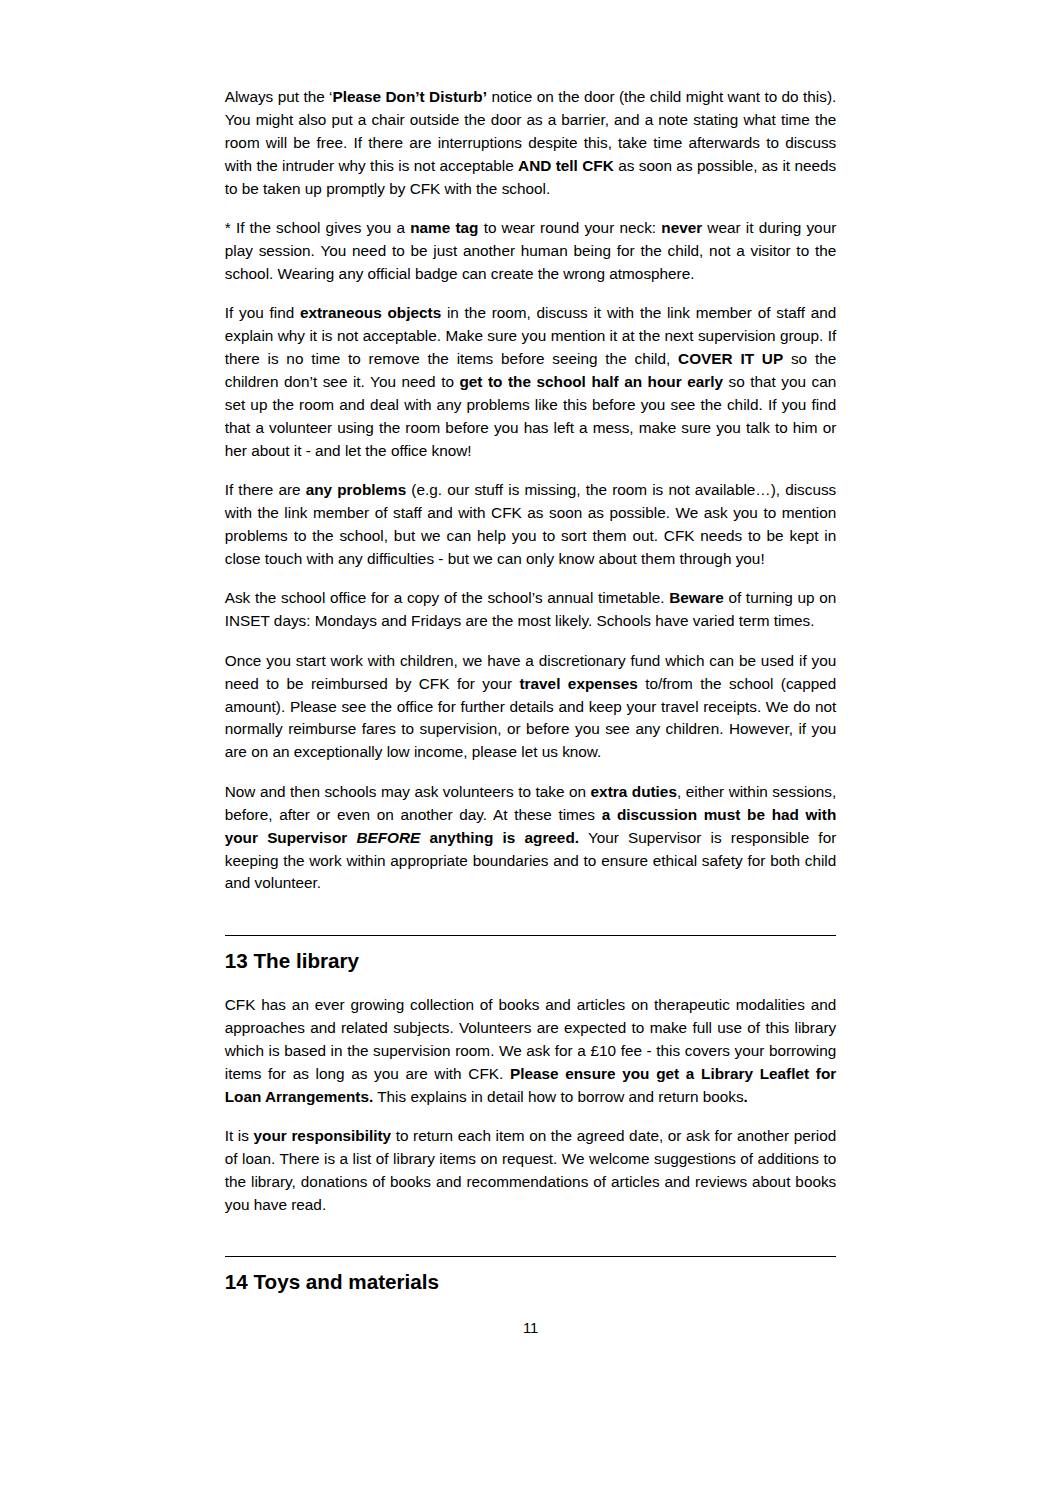Always put the ‘Please Don’t Disturb’ notice on the door (the child might want to do this). You might also put a chair outside the door as a barrier, and a note stating what time the room will be free. If there are interruptions despite this, take time afterwards to discuss with the intruder why this is not acceptable AND tell CFK as soon as possible, as it needs to be taken up promptly by CFK with the school.
* If the school gives you a name tag to wear round your neck: never wear it during your play session. You need to be just another human being for the child, not a visitor to the school. Wearing any official badge can create the wrong atmosphere.
If you find extraneous objects in the room, discuss it with the link member of staff and explain why it is not acceptable. Make sure you mention it at the next supervision group. If there is no time to remove the items before seeing the child, COVER IT UP so the children don’t see it. You need to get to the school half an hour early so that you can set up the room and deal with any problems like this before you see the child. If you find that a volunteer using the room before you has left a mess, make sure you talk to him or her about it - and let the office know!
If there are any problems (e.g. our stuff is missing, the room is not available…), discuss with the link member of staff and with CFK as soon as possible. We ask you to mention problems to the school, but we can help you to sort them out. CFK needs to be kept in close touch with any difficulties - but we can only know about them through you!
Ask the school office for a copy of the school’s annual timetable. Beware of turning up on INSET days: Mondays and Fridays are the most likely. Schools have varied term times.
Once you start work with children, we have a discretionary fund which can be used if you need to be reimbursed by CFK for your travel expenses to/from the school (capped amount). Please see the office for further details and keep your travel receipts. We do not normally reimburse fares to supervision, or before you see any children. However, if you are on an exceptionally low income, please let us know.
Now and then schools may ask volunteers to take on extra duties, either within sessions, before, after or even on another day. At these times a discussion must be had with your Supervisor BEFORE anything is agreed. Your Supervisor is responsible for keeping the work within appropriate boundaries and to ensure ethical safety for both child and volunteer.
13 The library
CFK has an ever growing collection of books and articles on therapeutic modalities and approaches and related subjects. Volunteers are expected to make full use of this library which is based in the supervision room. We ask for a £10 fee - this covers your borrowing items for as long as you are with CFK. Please ensure you get a Library Leaflet for Loan Arrangements. This explains in detail how to borrow and return books.
It is your responsibility to return each item on the agreed date, or ask for another period of loan. There is a list of library items on request. We welcome suggestions of additions to the library, donations of books and recommendations of articles and reviews about books you have read.
14 Toys and materials
11